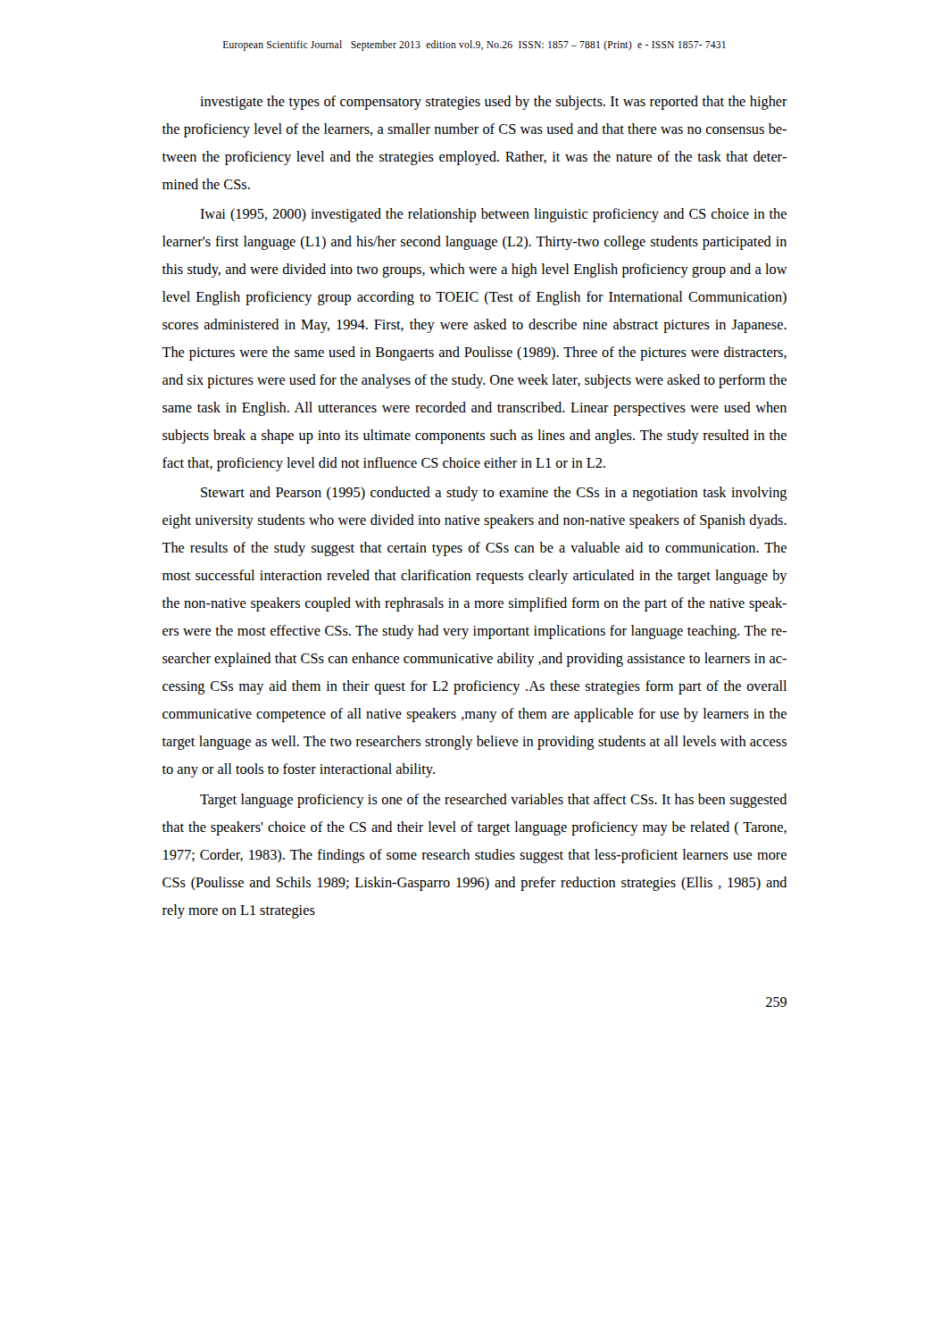European Scientific Journal September 2013 edition vol.9, No.26 ISSN: 1857 – 7881 (Print) e - ISSN 1857- 7431
investigate the types of compensatory strategies used by the subjects. It was reported that the higher the proficiency level of the learners, a smaller number of CS was used and that there was no consensus between the proficiency level and the strategies employed. Rather, it was the nature of the task that determined the CSs.
Iwai (1995, 2000) investigated the relationship between linguistic proficiency and CS choice in the learner's first language (L1) and his/her second language (L2). Thirty-two college students participated in this study, and were divided into two groups, which were a high level English proficiency group and a low level English proficiency group according to TOEIC (Test of English for International Communication) scores administered in May, 1994. First, they were asked to describe nine abstract pictures in Japanese. The pictures were the same used in Bongaerts and Poulisse (1989). Three of the pictures were distracters, and six pictures were used for the analyses of the study. One week later, subjects were asked to perform the same task in English. All utterances were recorded and transcribed. Linear perspectives were used when subjects break a shape up into its ultimate components such as lines and angles. The study resulted in the fact that, proficiency level did not influence CS choice either in L1 or in L2.
Stewart and Pearson (1995) conducted a study to examine the CSs in a negotiation task involving eight university students who were divided into native speakers and non-native speakers of Spanish dyads. The results of the study suggest that certain types of CSs can be a valuable aid to communication. The most successful interaction reveled that clarification requests clearly articulated in the target language by the non-native speakers coupled with rephrasals in a more simplified form on the part of the native speakers were the most effective CSs. The study had very important implications for language teaching. The researcher explained that CSs can enhance communicative ability ,and providing assistance to learners in accessing CSs may aid them in their quest for L2 proficiency .As these strategies form part of the overall communicative competence of all native speakers ,many of them are applicable for use by learners in the target language as well. The two researchers strongly believe in providing students at all levels with access to any or all tools to foster interactional ability.
Target language proficiency is one of the researched variables that affect CSs. It has been suggested that the speakers' choice of the CS and their level of target language proficiency may be related ( Tarone, 1977; Corder, 1983). The findings of some research studies suggest that less-proficient learners use more CSs (Poulisse and Schils 1989; Liskin-Gasparro 1996) and prefer reduction strategies (Ellis , 1985) and rely more on L1 strategies
259